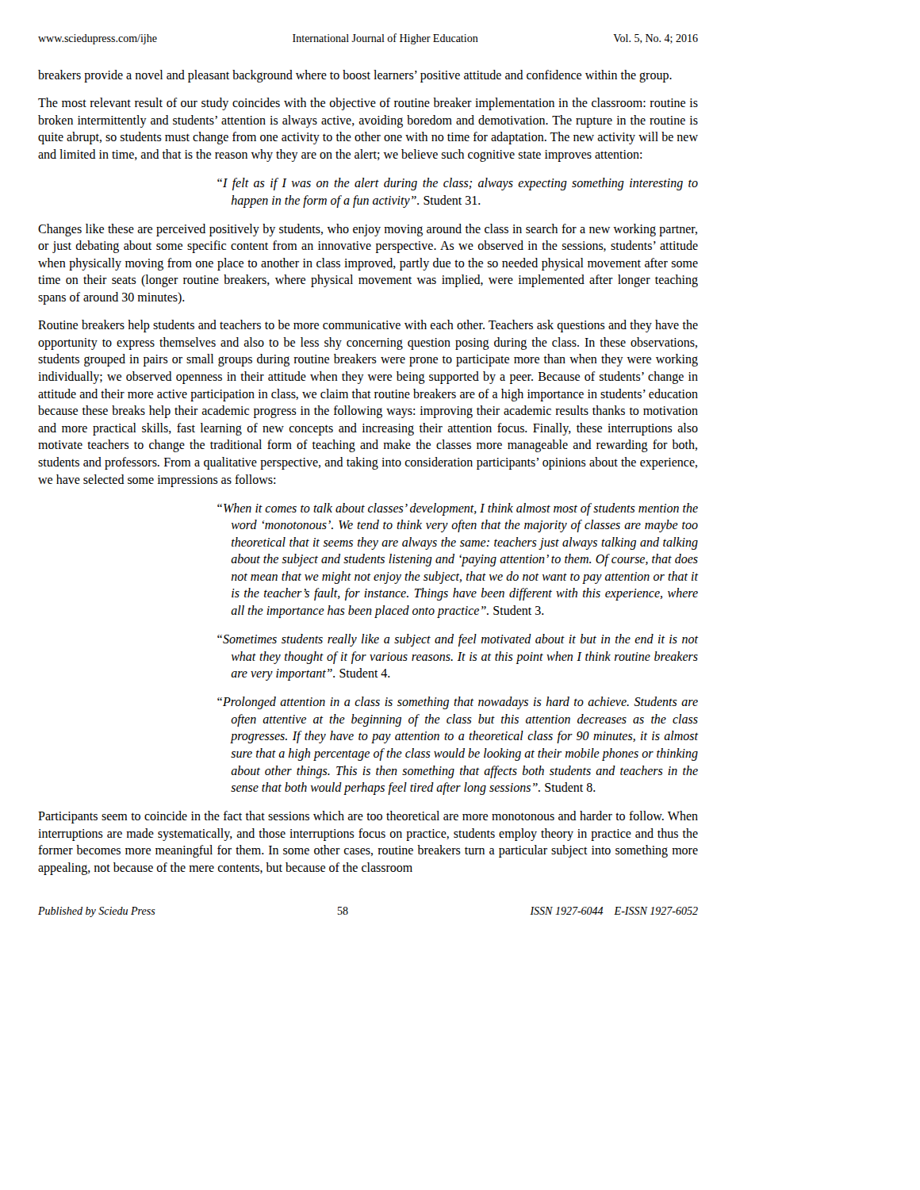www.sciedupress.com/ijhe
International Journal of Higher Education
Vol. 5, No. 4; 2016
breakers provide a novel and pleasant background where to boost learners’ positive attitude and confidence within the group.
The most relevant result of our study coincides with the objective of routine breaker implementation in the classroom: routine is broken intermittently and students’ attention is always active, avoiding boredom and demotivation. The rupture in the routine is quite abrupt, so students must change from one activity to the other one with no time for adaptation. The new activity will be new and limited in time, and that is the reason why they are on the alert; we believe such cognitive state improves attention:
“I felt as if I was on the alert during the class; always expecting something interesting to happen in the form of a fun activity”. Student 31.
Changes like these are perceived positively by students, who enjoy moving around the class in search for a new working partner, or just debating about some specific content from an innovative perspective. As we observed in the sessions, students’ attitude when physically moving from one place to another in class improved, partly due to the so needed physical movement after some time on their seats (longer routine breakers, where physical movement was implied, were implemented after longer teaching spans of around 30 minutes).
Routine breakers help students and teachers to be more communicative with each other. Teachers ask questions and they have the opportunity to express themselves and also to be less shy concerning question posing during the class. In these observations, students grouped in pairs or small groups during routine breakers were prone to participate more than when they were working individually; we observed openness in their attitude when they were being supported by a peer. Because of students’ change in attitude and their more active participation in class, we claim that routine breakers are of a high importance in students’ education because these breaks help their academic progress in the following ways: improving their academic results thanks to motivation and more practical skills, fast learning of new concepts and increasing their attention focus. Finally, these interruptions also motivate teachers to change the traditional form of teaching and make the classes more manageable and rewarding for both, students and professors. From a qualitative perspective, and taking into consideration participants’ opinions about the experience, we have selected some impressions as follows:
“When it comes to talk about classes’ development, I think almost most of students mention the word ‘monotonous’. We tend to think very often that the majority of classes are maybe too theoretical that it seems they are always the same: teachers just always talking and talking about the subject and students listening and ‘paying attention’ to them. Of course, that does not mean that we might not enjoy the subject, that we do not want to pay attention or that it is the teacher’s fault, for instance. Things have been different with this experience, where all the importance has been placed onto practice”. Student 3.
“Sometimes students really like a subject and feel motivated about it but in the end it is not what they thought of it for various reasons. It is at this point when I think routine breakers are very important”. Student 4.
“Prolonged attention in a class is something that nowadays is hard to achieve. Students are often attentive at the beginning of the class but this attention decreases as the class progresses. If they have to pay attention to a theoretical class for 90 minutes, it is almost sure that a high percentage of the class would be looking at their mobile phones or thinking about other things. This is then something that affects both students and teachers in the sense that both would perhaps feel tired after long sessions”. Student 8.
Participants seem to coincide in the fact that sessions which are too theoretical are more monotonous and harder to follow. When interruptions are made systematically, and those interruptions focus on practice, students employ theory in practice and thus the former becomes more meaningful for them. In some other cases, routine breakers turn a particular subject into something more appealing, not because of the mere contents, but because of the classroom
Published by Sciedu Press
58
ISSN 1927-6044 E-ISSN 1927-6052